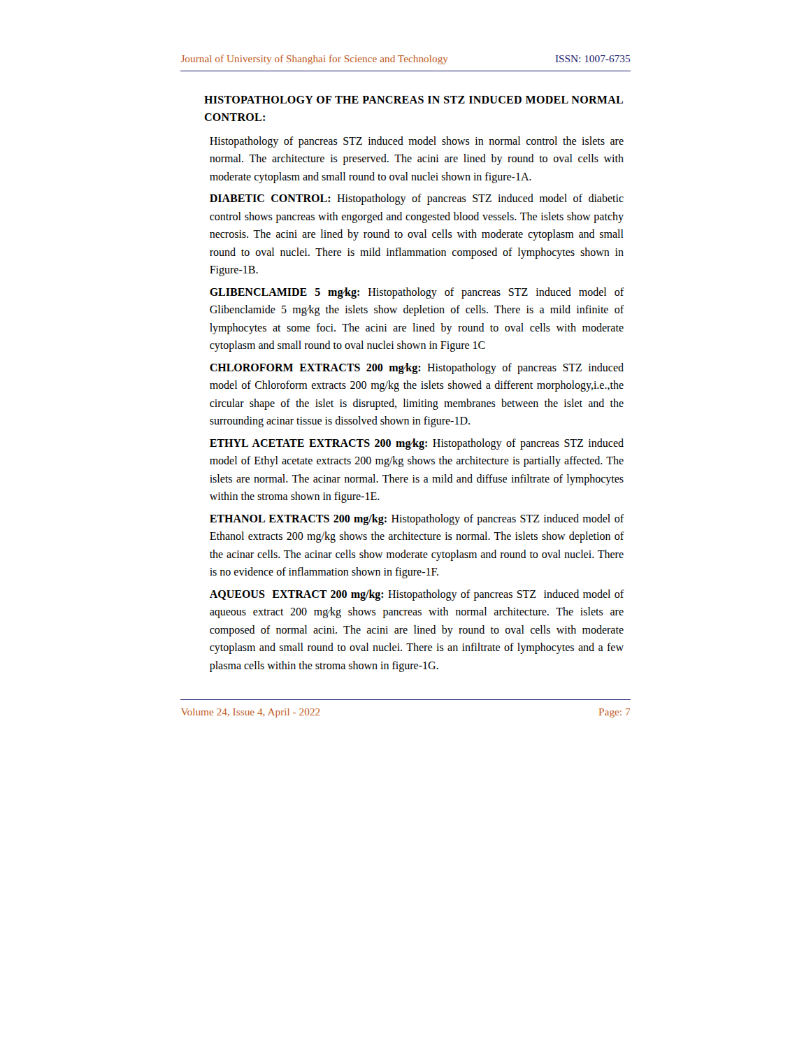Journal of University of Shanghai for Science and Technology ISSN: 1007-6735
HISTOPATHOLOGY OF THE PANCREAS IN STZ INDUCED MODEL NORMAL CONTROL:
Histopathology of pancreas STZ induced model shows in normal control the islets are normal. The architecture is preserved. The acini are lined by round to oval cells with moderate cytoplasm and small round to oval nuclei shown in figure-1A.
DIABETIC CONTROL: Histopathology of pancreas STZ induced model of diabetic control shows pancreas with engorged and congested blood vessels. The islets show patchy necrosis. The acini are lined by round to oval cells with moderate cytoplasm and small round to oval nuclei. There is mild inflammation composed of lymphocytes shown in Figure-1B.
GLIBENCLAMIDE 5 mg∕kg: Histopathology of pancreas STZ induced model of Glibenclamide 5 mg∕kg the islets show depletion of cells. There is a mild infinite of lymphocytes at some foci. The acini are lined by round to oval cells with moderate cytoplasm and small round to oval nuclei shown in Figure 1C
CHLOROFORM EXTRACTS 200 mg∕kg: Histopathology of pancreas STZ induced model of Chloroform extracts 200 mg/kg the islets showed a different morphology,i.e.,the circular shape of the islet is disrupted, limiting membranes between the islet and the surrounding acinar tissue is dissolved shown in figure-1D.
ETHYL ACETATE EXTRACTS 200 mg∕kg: Histopathology of pancreas STZ induced model of Ethyl acetate extracts 200 mg/kg shows the architecture is partially affected. The islets are normal. The acinar normal. There is a mild and diffuse infiltrate of lymphocytes within the stroma shown in figure-1E.
ETHANOL EXTRACTS 200 mg/kg: Histopathology of pancreas STZ induced model of Ethanol extracts 200 mg/kg shows the architecture is normal. The islets show depletion of the acinar cells. The acinar cells show moderate cytoplasm and round to oval nuclei. There is no evidence of inflammation shown in figure-1F.
AQUEOUS EXTRACT 200 mg/kg: Histopathology of pancreas STZ induced model of aqueous extract 200 mg∕kg shows pancreas with normal architecture. The islets are composed of normal acini. The acini are lined by round to oval cells with moderate cytoplasm and small round to oval nuclei. There is an infiltrate of lymphocytes and a few plasma cells within the stroma shown in figure-1G.
Volume 24, Issue 4, April - 2022 Page: 7